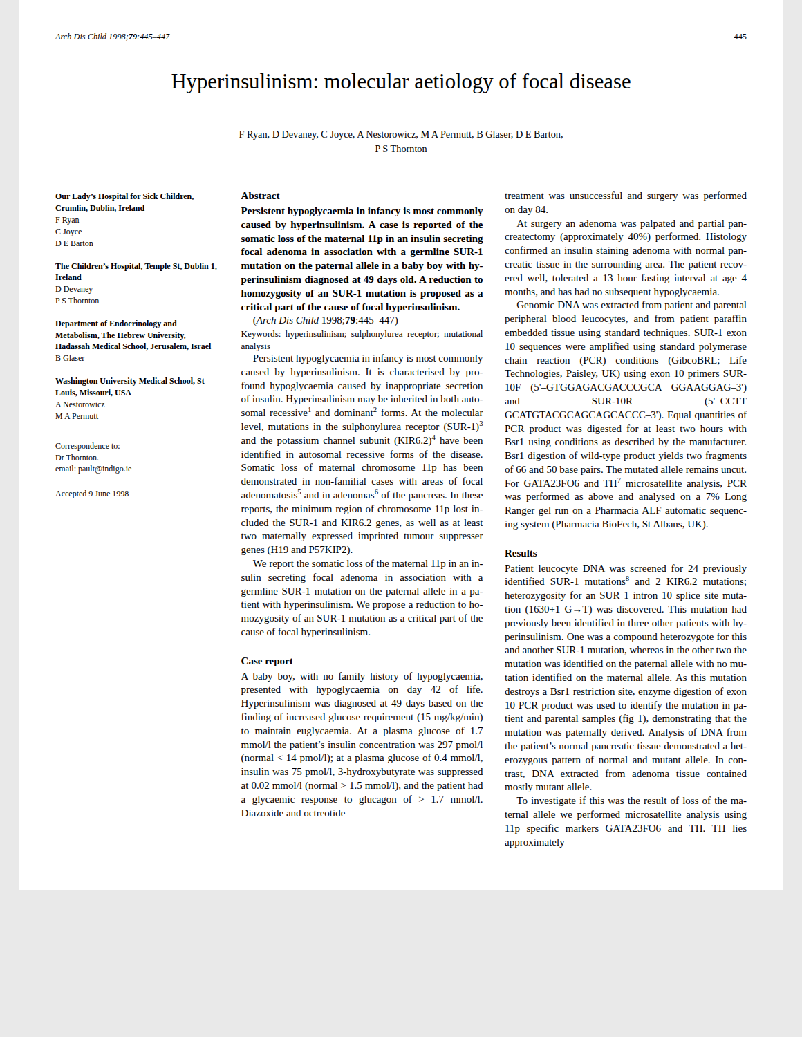Arch Dis Child 1998;79:445–447 445
Hyperinsulinism: molecular aetiology of focal disease
F Ryan, D Devaney, C Joyce, A Nestorowicz, M A Permutt, B Glaser, D E Barton,
P S Thornton
Our Lady’s Hospital for Sick Children, Crumlin, Dublin, Ireland
F Ryan
C Joyce
D E Barton
The Children’s Hospital, Temple St, Dublin 1, Ireland
D Devaney
P S Thornton
Department of Endocrinology and Metabolism, The Hebrew University, Hadassah Medical School, Jerusalem, Israel
B Glaser
Washington University Medical School, St Louis, Missouri, USA
A Nestorowicz
M A Permutt
Correspondence to:
Dr Thornton.
email: pault@indigo.ie
Accepted 9 June 1998
Abstract
Persistent hypoglycaemia in infancy is most commonly caused by hyperinsulinism. A case is reported of the somatic loss of the maternal 11p in an insulin secreting focal adenoma in association with a germline SUR-1 mutation on the paternal allele in a baby boy with hyperinsulinism diagnosed at 49 days old. A reduction to homozygosity of an SUR-1 mutation is proposed as a critical part of the cause of focal hyperinsulinism.
(Arch Dis Child 1998;79:445–447)
Keywords: hyperinsulinism; sulphonylurea receptor; mutational analysis
Persistent hypoglycaemia in infancy is most commonly caused by hyperinsulinism. It is characterised by profound hypoglycaemia caused by inappropriate secretion of insulin. Hyperinsulinism may be inherited in both autosomal recessive1 and dominant2 forms. At the molecular level, mutations in the sulphonylurea receptor (SUR-1)3 and the potassium channel subunit (KIR6.2)4 have been identified in autosomal recessive forms of the disease. Somatic loss of maternal chromosome 11p has been demonstrated in non-familial cases with areas of focal adenomatosis5 and in adenomas6 of the pancreas. In these reports, the minimum region of chromosome 11p lost included the SUR-1 and KIR6.2 genes, as well as at least two maternally expressed imprinted tumour suppresser genes (H19 and P57KIP2).
We report the somatic loss of the maternal 11p in an insulin secreting focal adenoma in association with a germline SUR-1 mutation on the paternal allele in a patient with hyperinsulinism. We propose a reduction to homozygosity of an SUR-1 mutation as a critical part of the cause of focal hyperinsulinism.
Case report
A baby boy, with no family history of hypoglycaemia, presented with hypoglycaemia on day 42 of life. Hyperinsulinism was diagnosed at 49 days based on the finding of increased glucose requirement (15 mg/kg/min) to maintain euglycaemia. At a plasma glucose of 1.7 mmol/l the patient’s insulin concentration was 297 pmol/l (normal < 14 pmol/l); at a plasma glucose of 0.4 mmol/l, insulin was 75 pmol/l, 3-hydroxybutyrate was suppressed at 0.02 mmol/l (normal > 1.5 mmol/l), and the patient had a glycaemic response to glucagon of > 1.7 mmol/l. Diazoxide and octreotide
treatment was unsuccessful and surgery was performed on day 84.
At surgery an adenoma was palpated and partial pancreatectomy (approximately 40%) performed. Histology confirmed an insulin staining adenoma with normal pancreatic tissue in the surrounding area. The patient recovered well, tolerated a 13 hour fasting interval at age 4 months, and has had no subsequent hypoglycaemia.
Genomic DNA was extracted from patient and parental peripheral blood leucocytes, and from patient paraffin embedded tissue using standard techniques. SUR-1 exon 10 sequences were amplified using standard polymerase chain reaction (PCR) conditions (GibcoBRL; Life Technologies, Paisley, UK) using exon 10 primers SUR-10F (5'–GTGGAGACGACCCGCA GGAAGGAG–3') and SUR-10R (5'–CCTT GCATGTACGCAGCAGCACCC–3'). Equal quantities of PCR product was digested for at least two hours with Bsr1 using conditions as described by the manufacturer. Bsr1 digestion of wild-type product yields two fragments of 66 and 50 base pairs. The mutated allele remains uncut. For GATA23FO6 and TH7 microsatellite analysis, PCR was performed as above and analysed on a 7% Long Ranger gel run on a Pharmacia ALF automatic sequencing system (Pharmacia BioFech, St Albans, UK).
Results
Patient leucocyte DNA was screened for 24 previously identified SUR-1 mutations8 and 2 KIR6.2 mutations; heterozygosity for an SUR 1 intron 10 splice site mutation (1630+1 G→T) was discovered. This mutation had previously been identified in three other patients with hyperinsulinism. One was a compound heterozygote for this and another SUR-1 mutation, whereas in the other two the mutation was identified on the paternal allele with no mutation identified on the maternal allele. As this mutation destroys a Bsr1 restriction site, enzyme digestion of exon 10 PCR product was used to identify the mutation in patient and parental samples (fig 1), demonstrating that the mutation was paternally derived. Analysis of DNA from the patient’s normal pancreatic tissue demonstrated a heterozygous pattern of normal and mutant allele. In contrast, DNA extracted from adenoma tissue contained mostly mutant allele.
To investigate if this was the result of loss of the maternal allele we performed microsatellite analysis using 11p specific markers GATA23FO6 and TH. TH lies approximately